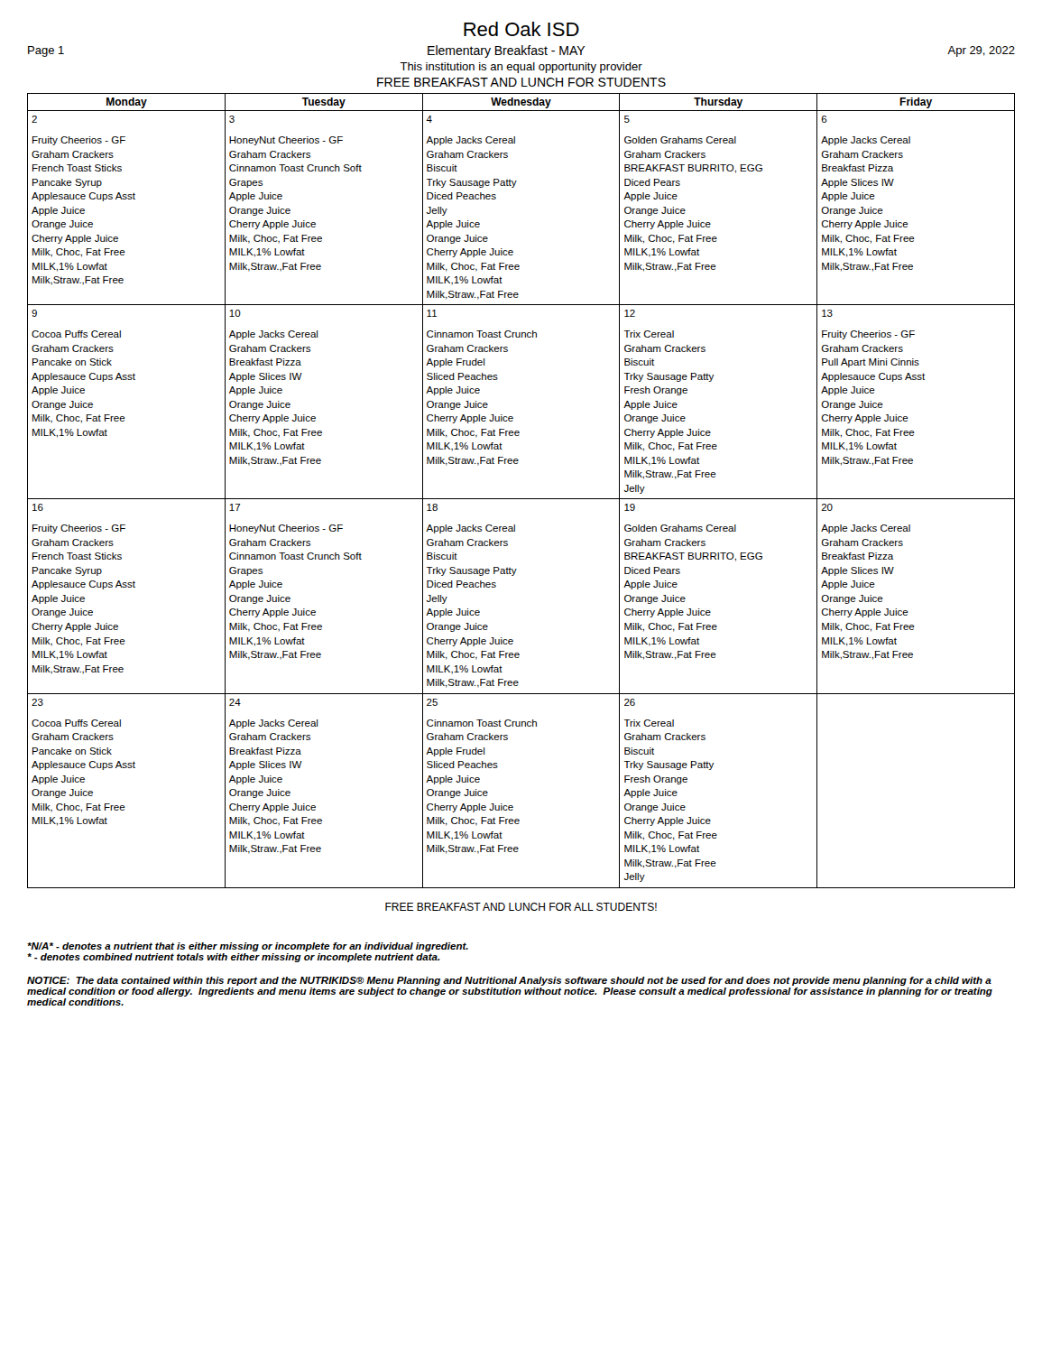Red Oak ISD
Page 1
Elementary Breakfast - MAY
Apr 29, 2022
This institution is an equal opportunity provider
FREE BREAKFAST AND LUNCH FOR STUDENTS
| Monday | Tuesday | Wednesday | Thursday | Friday |
| --- | --- | --- | --- | --- |
| 2 Fruity Cheerios - GF Graham Crackers French Toast Sticks Pancake Syrup Applesauce Cups Asst Apple Juice Orange Juice Cherry Apple Juice Milk, Choc, Fat Free MILK,1% Lowfat Milk,Straw.,Fat Free | 3 HoneyNut Cheerios - GF Graham Crackers Cinnamon Toast Crunch Soft Grapes Apple Juice Orange Juice Cherry Apple Juice Milk, Choc, Fat Free MILK,1% Lowfat Milk,Straw.,Fat Free | 4 Apple Jacks Cereal Graham Crackers Biscuit Trky Sausage Patty Diced Peaches Jelly Apple Juice Orange Juice Cherry Apple Juice Milk, Choc, Fat Free MILK,1% Lowfat Milk,Straw.,Fat Free | 5 Golden Grahams Cereal Graham Crackers BREAKFAST BURRITO, EGG Diced Pears Apple Juice Orange Juice Cherry Apple Juice Milk, Choc, Fat Free MILK,1% Lowfat Milk,Straw.,Fat Free | 6 Apple Jacks Cereal Graham Crackers Breakfast Pizza Apple Slices IW Apple Juice Orange Juice Cherry Apple Juice Milk, Choc, Fat Free MILK,1% Lowfat Milk,Straw.,Fat Free |
| 9 Cocoa Puffs Cereal Graham Crackers Pancake on Stick Applesauce Cups Asst Apple Juice Orange Juice Milk, Choc, Fat Free MILK,1% Lowfat | 10 Apple Jacks Cereal Graham Crackers Breakfast Pizza Apple Slices IW Apple Juice Orange Juice Cherry Apple Juice Milk, Choc, Fat Free MILK,1% Lowfat Milk,Straw.,Fat Free | 11 Cinnamon Toast Crunch Graham Crackers Apple Frudel Sliced Peaches Apple Juice Orange Juice Cherry Apple Juice Milk, Choc, Fat Free MILK,1% Lowfat Milk,Straw.,Fat Free | 12 Trix Cereal Graham Crackers Biscuit Trky Sausage Patty Fresh Orange Apple Juice Orange Juice Cherry Apple Juice Milk, Choc, Fat Free MILK,1% Lowfat Milk,Straw.,Fat Free Jelly | 13 Fruity Cheerios - GF Graham Crackers Pull Apart Mini Cinnis Applesauce Cups Asst Apple Juice Orange Juice Cherry Apple Juice Milk, Choc, Fat Free MILK,1% Lowfat Milk,Straw.,Fat Free |
| 16 Fruity Cheerios - GF Graham Crackers French Toast Sticks Pancake Syrup Applesauce Cups Asst Apple Juice Orange Juice Cherry Apple Juice Milk, Choc, Fat Free MILK,1% Lowfat Milk,Straw.,Fat Free | 17 HoneyNut Cheerios - GF Graham Crackers Cinnamon Toast Crunch Soft Grapes Apple Juice Orange Juice Cherry Apple Juice Milk, Choc, Fat Free MILK,1% Lowfat Milk,Straw.,Fat Free | 18 Apple Jacks Cereal Graham Crackers Biscuit Trky Sausage Patty Diced Peaches Jelly Apple Juice Orange Juice Cherry Apple Juice Milk, Choc, Fat Free MILK,1% Lowfat Milk,Straw.,Fat Free | 19 Golden Grahams Cereal Graham Crackers BREAKFAST BURRITO, EGG Diced Pears Apple Juice Orange Juice Cherry Apple Juice Milk, Choc, Fat Free MILK,1% Lowfat Milk,Straw.,Fat Free | 20 Apple Jacks Cereal Graham Crackers Breakfast Pizza Apple Slices IW Apple Juice Orange Juice Cherry Apple Juice Milk, Choc, Fat Free MILK,1% Lowfat Milk,Straw.,Fat Free |
| 23 Cocoa Puffs Cereal Graham Crackers Pancake on Stick Applesauce Cups Asst Apple Juice Orange Juice Milk, Choc, Fat Free MILK,1% Lowfat | 24 Apple Jacks Cereal Graham Crackers Breakfast Pizza Apple Slices IW Apple Juice Orange Juice Cherry Apple Juice Milk, Choc, Fat Free MILK,1% Lowfat Milk,Straw.,Fat Free | 25 Cinnamon Toast Crunch Graham Crackers Apple Frudel Sliced Peaches Apple Juice Orange Juice Cherry Apple Juice Milk, Choc, Fat Free MILK,1% Lowfat Milk,Straw.,Fat Free | 26 Trix Cereal Graham Crackers Biscuit Trky Sausage Patty Fresh Orange Apple Juice Orange Juice Cherry Apple Juice Milk, Choc, Fat Free MILK,1% Lowfat Milk,Straw.,Fat Free Jelly | |
FREE BREAKFAST AND LUNCH FOR ALL STUDENTS!
*N/A* - denotes a nutrient that is either missing or incomplete for an individual ingredient.
* - denotes combined nutrient totals with either missing or incomplete nutrient data.
NOTICE: The data contained within this report and the NUTRIKIDS® Menu Planning and Nutritional Analysis software should not be used for and does not provide menu planning for a child with a medical condition or food allergy. Ingredients and menu items are subject to change or substitution without notice. Please consult a medical professional for assistance in planning for or treating medical conditions.